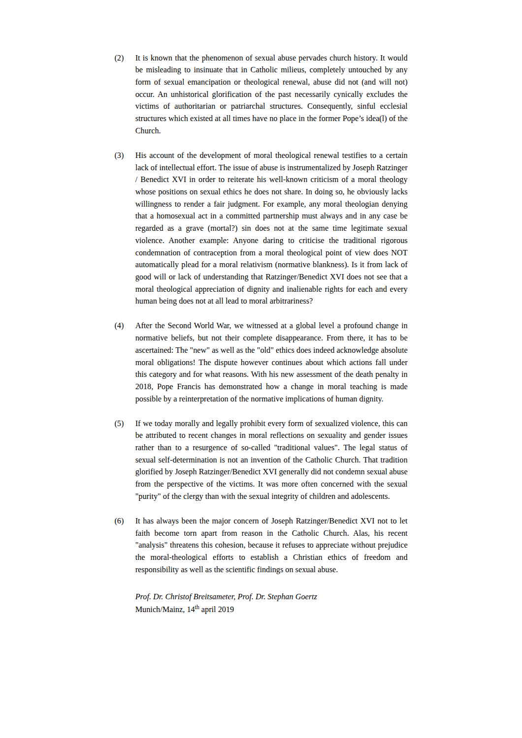(2) It is known that the phenomenon of sexual abuse pervades church history. It would be misleading to insinuate that in Catholic milieus, completely untouched by any form of sexual emancipation or theological renewal, abuse did not (and will not) occur. An unhistorical glorification of the past necessarily cynically excludes the victims of authoritarian or patriarchal structures. Consequently, sinful ecclesial structures which existed at all times have no place in the former Pope’s idea(l) of the Church.
(3) His account of the development of moral theological renewal testifies to a certain lack of intellectual effort. The issue of abuse is instrumentalized by Joseph Ratzinger / Benedict XVI in order to reiterate his well-known criticism of a moral theology whose positions on sexual ethics he does not share. In doing so, he obviously lacks willingness to render a fair judgment. For example, any moral theologian denying that a homosexual act in a committed partnership must always and in any case be regarded as a grave (mortal?) sin does not at the same time legitimate sexual violence. Another example: Anyone daring to criticise the traditional rigorous condemnation of contraception from a moral theological point of view does NOT automatically plead for a moral relativism (normative blankness). Is it from lack of good will or lack of understanding that Ratzinger/Benedict XVI does not see that a moral theological appreciation of dignity and inalienable rights for each and every human being does not at all lead to moral arbitrariness?
(4) After the Second World War, we witnessed at a global level a profound change in normative beliefs, but not their complete disappearance. From there, it has to be ascertained: The "new" as well as the "old" ethics does indeed acknowledge absolute moral obligations! The dispute however continues about which actions fall under this category and for what reasons. With his new assessment of the death penalty in 2018, Pope Francis has demonstrated how a change in moral teaching is made possible by a reinterpretation of the normative implications of human dignity.
(5) If we today morally and legally prohibit every form of sexualized violence, this can be attributed to recent changes in moral reflections on sexuality and gender issues rather than to a resurgence of so-called "traditional values". The legal status of sexual self-determination is not an invention of the Catholic Church. That tradition glorified by Joseph Ratzinger/Benedict XVI generally did not condemn sexual abuse from the perspective of the victims. It was more often concerned with the sexual "purity" of the clergy than with the sexual integrity of children and adolescents.
(6) It has always been the major concern of Joseph Ratzinger/Benedict XVI not to let faith become torn apart from reason in the Catholic Church. Alas, his recent "analysis" threatens this cohesion, because it refuses to appreciate without prejudice the moral-theological efforts to establish a Christian ethics of freedom and responsibility as well as the scientific findings on sexual abuse.
Prof. Dr. Christof Breitsameter, Prof. Dr. Stephan Goertz
Munich/Mainz, 14th april 2019